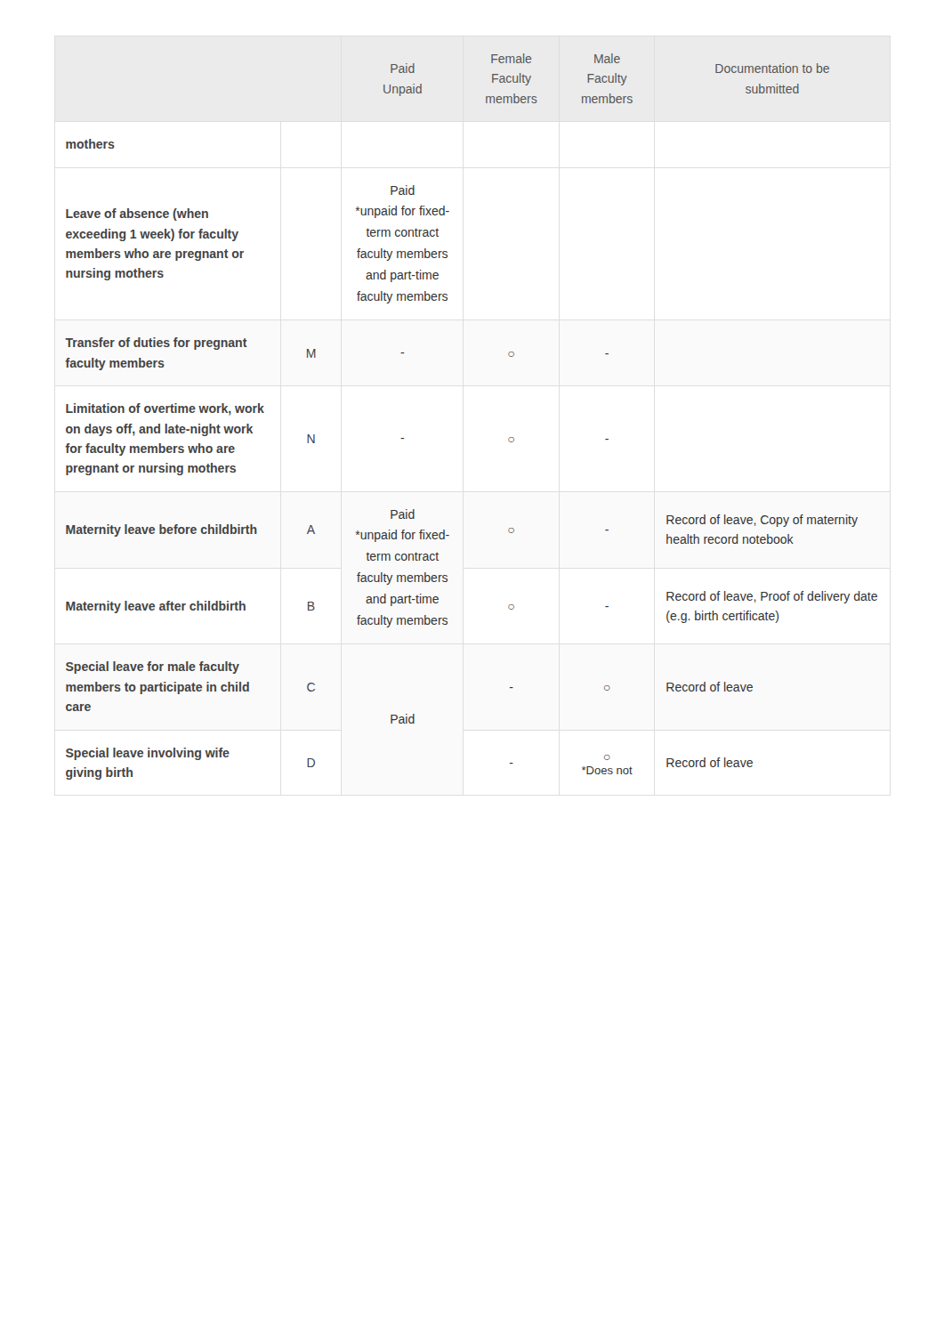| | Paid Unpaid | Female Faculty members | Male Faculty members | Documentation to be submitted |
| --- | --- | --- | --- | --- |
| mothers | | | | | |
| Leave of absence (when exceeding 1 week) for faculty members who are pregnant or nursing mothers | | Paid *unpaid for fixed-term contract faculty members and part-time faculty members | | | |
| Transfer of duties for pregnant faculty members | M | - | ○ | - | |
| Limitation of overtime work, work on days off, and late-night work for faculty members who are pregnant or nursing mothers | N | - | ○ | - | |
| Maternity leave before childbirth | A | Paid *unpaid for fixed-term contract faculty members and part-time faculty members | ○ | - | Record of leave, Copy of maternity health record notebook |
| Maternity leave after childbirth | B | ○ | - | Record of leave, Proof of delivery date (e.g. birth certificate) |
| Special leave for male faculty members to participate in child care | C | Paid | - | ○ | Record of leave |
| Special leave involving wife giving birth | D | - | ○ *Does not | Record of leave |